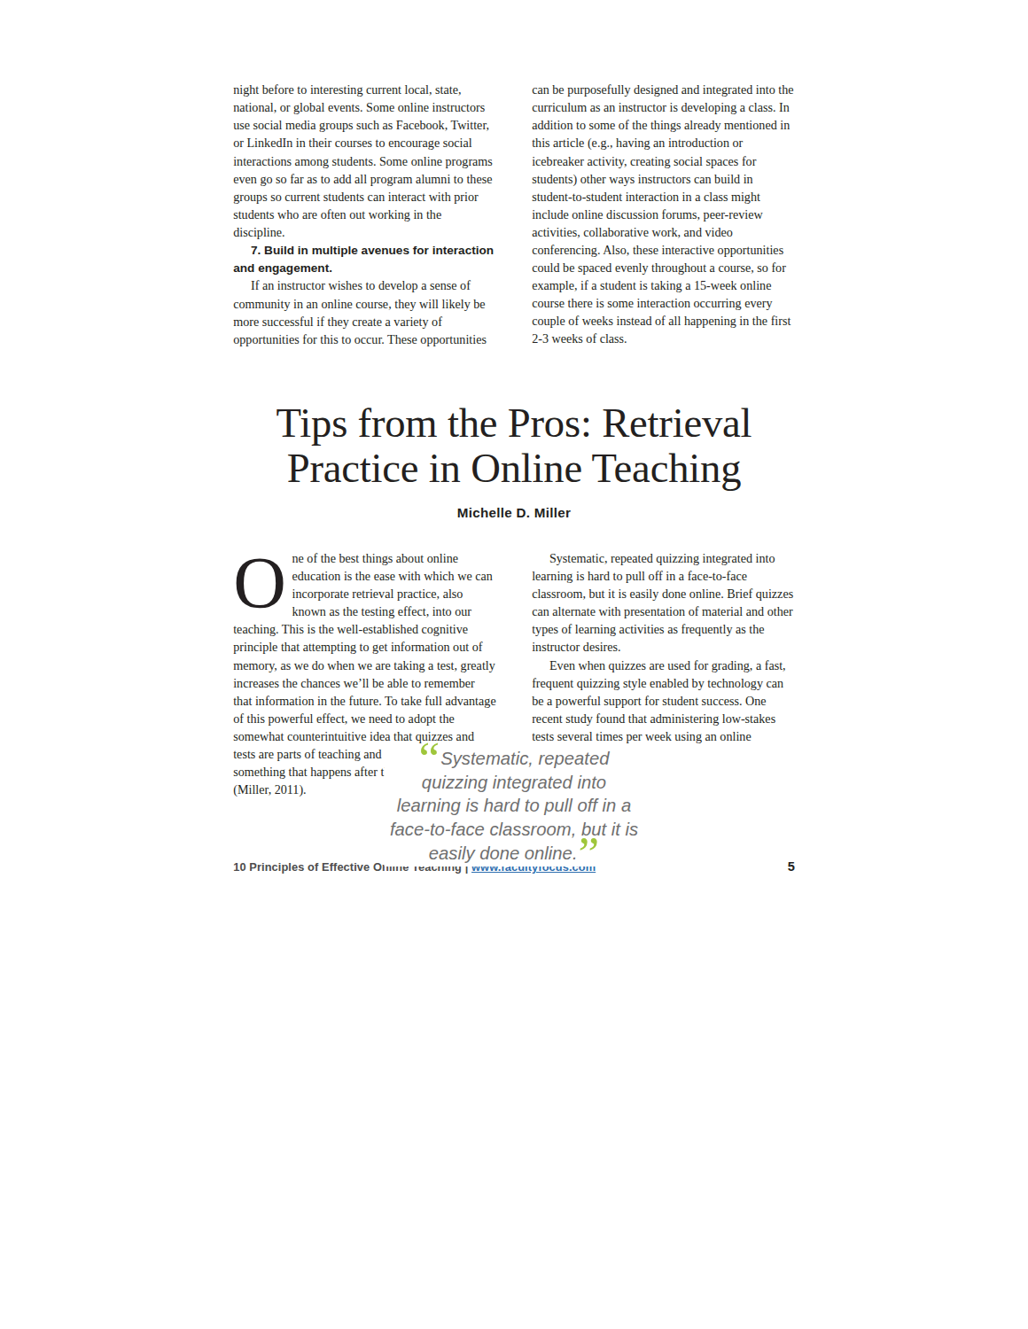night before to interesting current local, state, national, or global events. Some online instructors use social media groups such as Facebook, Twitter, or LinkedIn in their courses to encourage social interactions among students. Some online programs even go so far as to add all program alumni to these groups so current students can interact with prior students who are often out working in the discipline.
7. Build in multiple avenues for interaction and engagement.
If an instructor wishes to develop a sense of community in an online course, they will likely be more successful if they create a variety of opportunities for this to occur. These opportunities can be purposefully designed and integrated into the curriculum as an instructor is developing a class. In addition to some of the things already mentioned in this article (e.g., having an introduction or icebreaker activity, creating social spaces for students) other ways instructors can build in student-to-student interaction in a class might include online discussion forums, peer-review activities, collaborative work, and video conferencing. Also, these interactive opportunities could be spaced evenly throughout a course, so for example, if a student is taking a 15-week online course there is some interaction occurring every couple of weeks instead of all happening in the first 2-3 weeks of class.
Tips from the Pros: Retrieval
Practice in Online Teaching
Michelle D. Miller
“Systematic, repeated quizzing integrated into learning is hard to pull off in a face-to-face classroom, but it is easily done online.”
One of the best things about online education is the ease with which we can incorporate retrieval practice, also known as the testing effect, into our teaching. This is the well-established cognitive principle that attempting to get information out of memory, as we do when we are taking a test, greatly increases the chances we’ll be able to remember that information in the future. To take full advantage of this powerful effect, we need to adopt the somewhat counterintuitive idea that quizzes and tests are parts of teaching and learning rather than something that happens after the teaching is done (Miller, 2011).
Systematic, repeated quizzing integrated into learning is hard to pull off in a face-to-face classroom, but it is easily done online. Brief quizzes can alternate with presentation of material and other types of learning activities as frequently as the instructor desires.
Even when quizzes are used for grading, a fast, frequent quizzing style enabled by technology can be a powerful support for student success. One recent study found that administering low-stakes tests several times per week using an online quizzing platform
10 Principles of Effective Online Teaching | www.facultyfocus.com
5